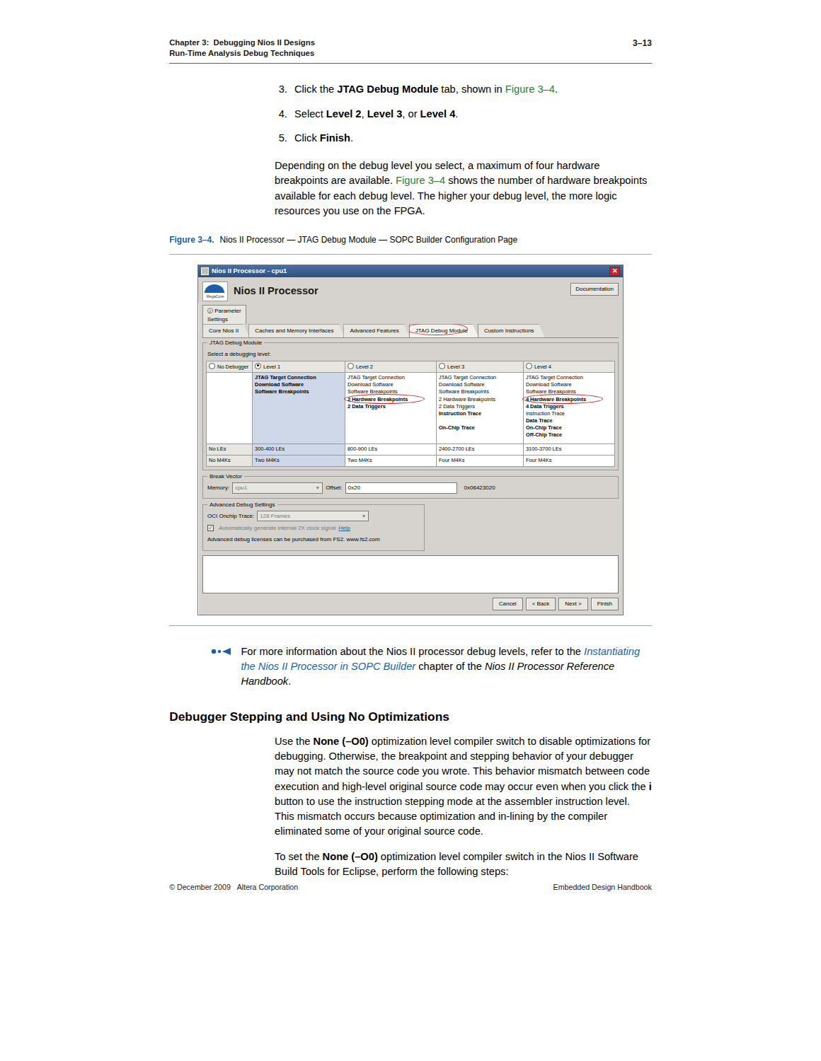Chapter 3: Debugging Nios II Designs Run-Time Analysis Debug Techniques
3–13
Click the JTAG Debug Module tab, shown in Figure 3–4.
Select Level 2, Level 3, or Level 4.
Click Finish.
Depending on the debug level you select, a maximum of four hardware breakpoints are available. Figure 3–4 shows the number of hardware breakpoints available for each debug level. The higher your debug level, the more logic resources you use on the FPGA.
Figure 3–4. Nios II Processor — JTAG Debug Module — SOPC Builder Configuration Page
Nios II Processor - cpu1
✕
MegaCore
Nios II Processor
Documentation
ⓘ Parameter
Settings
Core Nios II
Caches and Memory Interfaces
Advanced Features
JTAG Debug Module
Custom Instructions
JTAG Debug Module
Select a debugging level:
| No Debugger | Level 1 | Level 2 | Level 3 | Level 4 |
| --- | --- | --- | --- | --- |
| | JTAG Target Connection Download Software Software Breakpoints | JTAG Target Connection Download Software Software Breakpoints 2 Hardware Breakpoints 2 Data Triggers | JTAG Target Connection Download Software Software Breakpoints 2 Hardware Breakpoints 2 Data Triggers Instruction Trace On-Chip Trace | JTAG Target Connection Download Software Software Breakpoints 4 Hardware Breakpoints 4 Data Triggers Instruction Trace Data Trace On-Chip Trace Off-Chip Trace |
| No LEs | 300-400 LEs | 800-900 LEs | 2400-2700 LEs | 3100-3700 LEs |
| No M4Ks | Two M4Ks | Two M4Ks | Four M4Ks | Four M4Ks |
Break Vector
Memory: cpu1 ▼ Offset: 0x20 0x06423020
Advanced Debug Settings
OCI Onchip Trace: 128 Frames ▼
✓ Automatically generate internal 2X clock signal Help
Advanced debug licenses can be purchased from FS2. www.fs2.com
Cancel
< Back
Next >
Finish
For more information about the Nios II processor debug levels, refer to the Instantiating the Nios II Processor in SOPC Builder chapter of the Nios II Processor Reference Handbook.
Debugger Stepping and Using No Optimizations
Use the None (–O0) optimization level compiler switch to disable optimizations for debugging. Otherwise, the breakpoint and stepping behavior of your debugger may not match the source code you wrote. This behavior mismatch between code execution and high-level original source code may occur even when you click the i button to use the instruction stepping mode at the assembler instruction level. This mismatch occurs because optimization and in-lining by the compiler eliminated some of your original source code.
To set the None (–O0) optimization level compiler switch in the Nios II Software Build Tools for Eclipse, perform the following steps:
© December 2009 Altera Corporation
Embedded Design Handbook